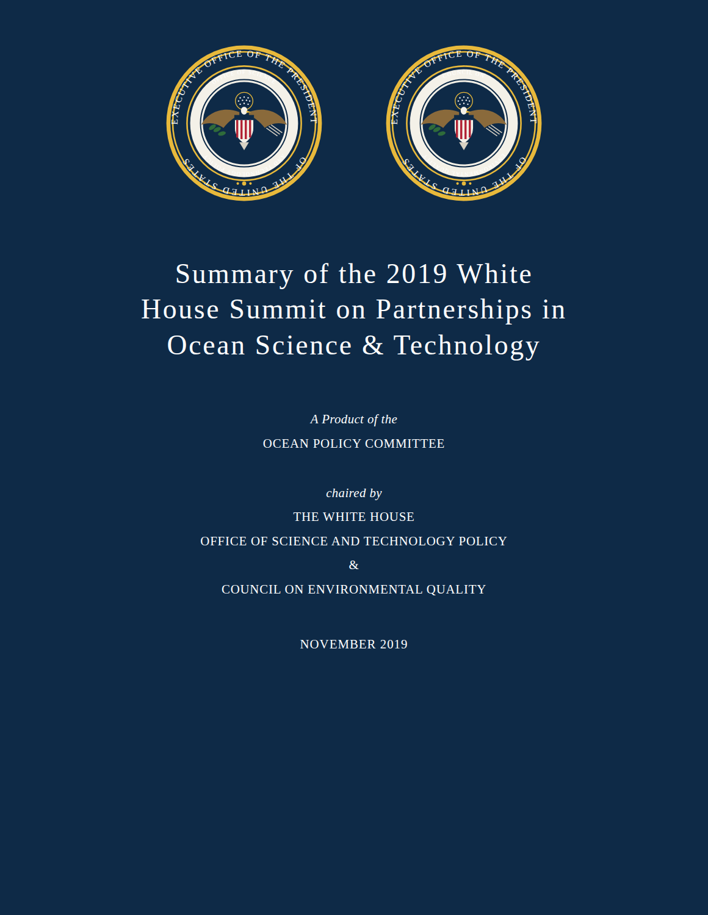EXECUTIVE OFFICE OF THE PRESIDENT OF THE UNITED STATES OFFICE OF SCIENCE AND TECHNOLOGY POLICY EXECUTIVE OFFICE OF THE PRESIDENT OF THE UNITED STATES COUNCIL ON ENVIRONMENTAL QUALITY
Summary of the 2019 White House Summit on Partnerships in Ocean Science & Technology
A Product of the
Ocean Policy Committee
chaired by
The White House
Office of Science and Technology Policy
&
Council on Environmental Quality
November 2019